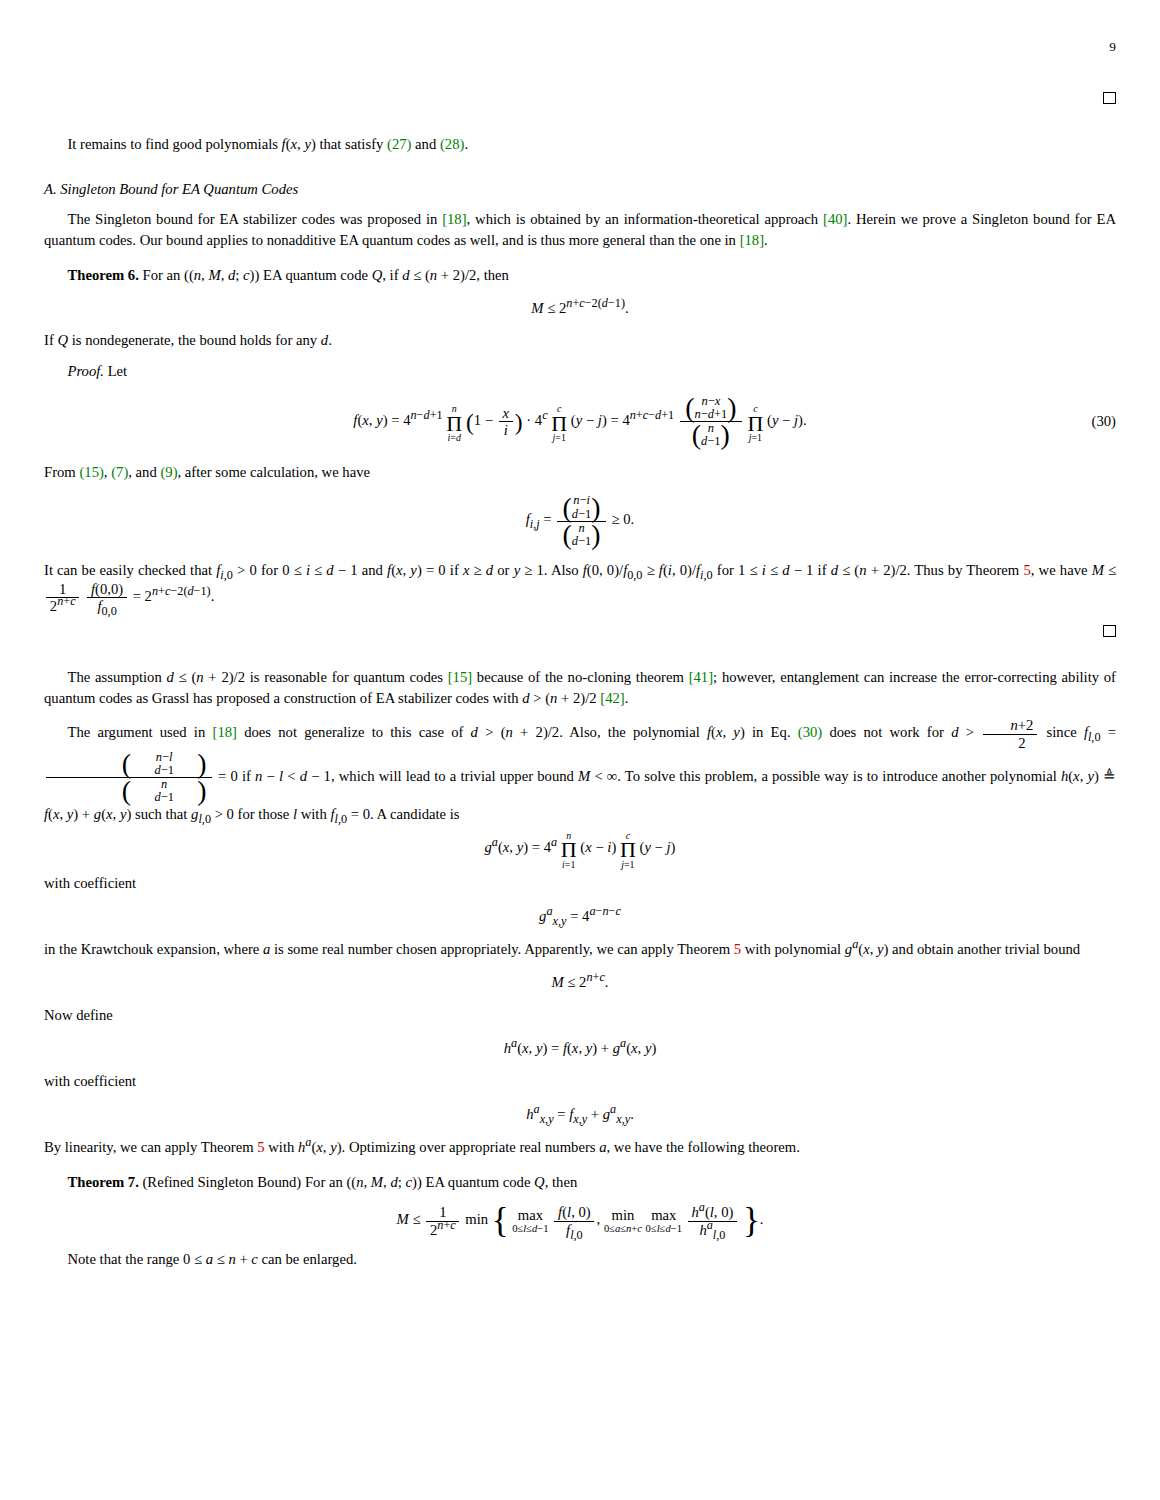9
It remains to find good polynomials f(x, y) that satisfy (27) and (28).
A. Singleton Bound for EA Quantum Codes
The Singleton bound for EA stabilizer codes was proposed in [18], which is obtained by an information-theoretical approach [40]. Herein we prove a Singleton bound for EA quantum codes. Our bound applies to nonadditive EA quantum codes as well, and is thus more general than the one in [18].
Theorem 6. For an ((n, M, d; c)) EA quantum code Q, if d ≤ (n + 2)/2, then
M ≤ 2n+c−2(d−1).
If Q is nondegenerate, the bound holds for any d.
Proof. Let
f(x, y) = 4n−d+1 Πni=d (1 − xi) · 4c Πcj=1 (y − j) = 4n+c−d+1 (n−x n−d+1)(nd−1) Πcj=1 (y − j). (30)
From (15), (7), and (9), after some calculation, we have
fi,j = (n−i d−1)(nd−1) ≥ 0.
It can be easily checked that fi,0 > 0 for 0 ≤ i ≤ d − 1 and f(x, y) = 0 if x ≥ d or y ≥ 1. Also f(0, 0)/f0,0 ≥ f(i, 0)/fi,0 for 1 ≤ i ≤ d − 1 if d ≤ (n + 2)/2. Thus by Theorem 5, we have M ≤ 12n+c f(0,0) f0,0 = 2n+c−2(d−1).
The assumption d ≤ (n + 2)/2 is reasonable for quantum codes [15] because of the no-cloning theorem [41]; however, entanglement can increase the error-correcting ability of quantum codes as Grassl has proposed a construction of EA stabilizer codes with d > (n + 2)/2 [42].
The argument used in [18] does not generalize to this case of d > (n + 2)/2. Also, the polynomial f(x, y) in Eq. (30) does not work for d > n+22 since fl,0 = (n−l d−1)(nd−1) = 0 if n − l < d − 1, which will lead to a trivial upper bound M < ∞. To solve this problem, a possible way is to introduce another polynomial h(x, y) ≜ f(x, y) + g(x, y) such that gl,0 > 0 for those l with fl,0 = 0. A candidate is
ga(x, y) = 4a Πni=1 (x − i) Πcj=1 (y − j)
with coefficient
gax,y = 4a−n−c
in the Krawtchouk expansion, where a is some real number chosen appropriately. Apparently, we can apply Theorem 5 with polynomial ga(x, y) and obtain another trivial bound
M ≤ 2n+c.
Now define
ha(x, y) = f(x, y) + ga(x, y)
with coefficient
hax,y = fx,y + gax,y.
By linearity, we can apply Theorem 5 with ha(x, y). Optimizing over appropriate real numbers a, we have the following theorem.
Theorem 7. (Refined Singleton Bound) For an ((n, M, d; c)) EA quantum code Q, then
M ≤ 12n+c min { max 0≤l≤d−1 f(l, 0) fl,0, min 0≤a≤n+c max 0≤l≤d−1 ha(l, 0) hal,0 }.
Note that the range 0 ≤ a ≤ n + c can be enlarged.